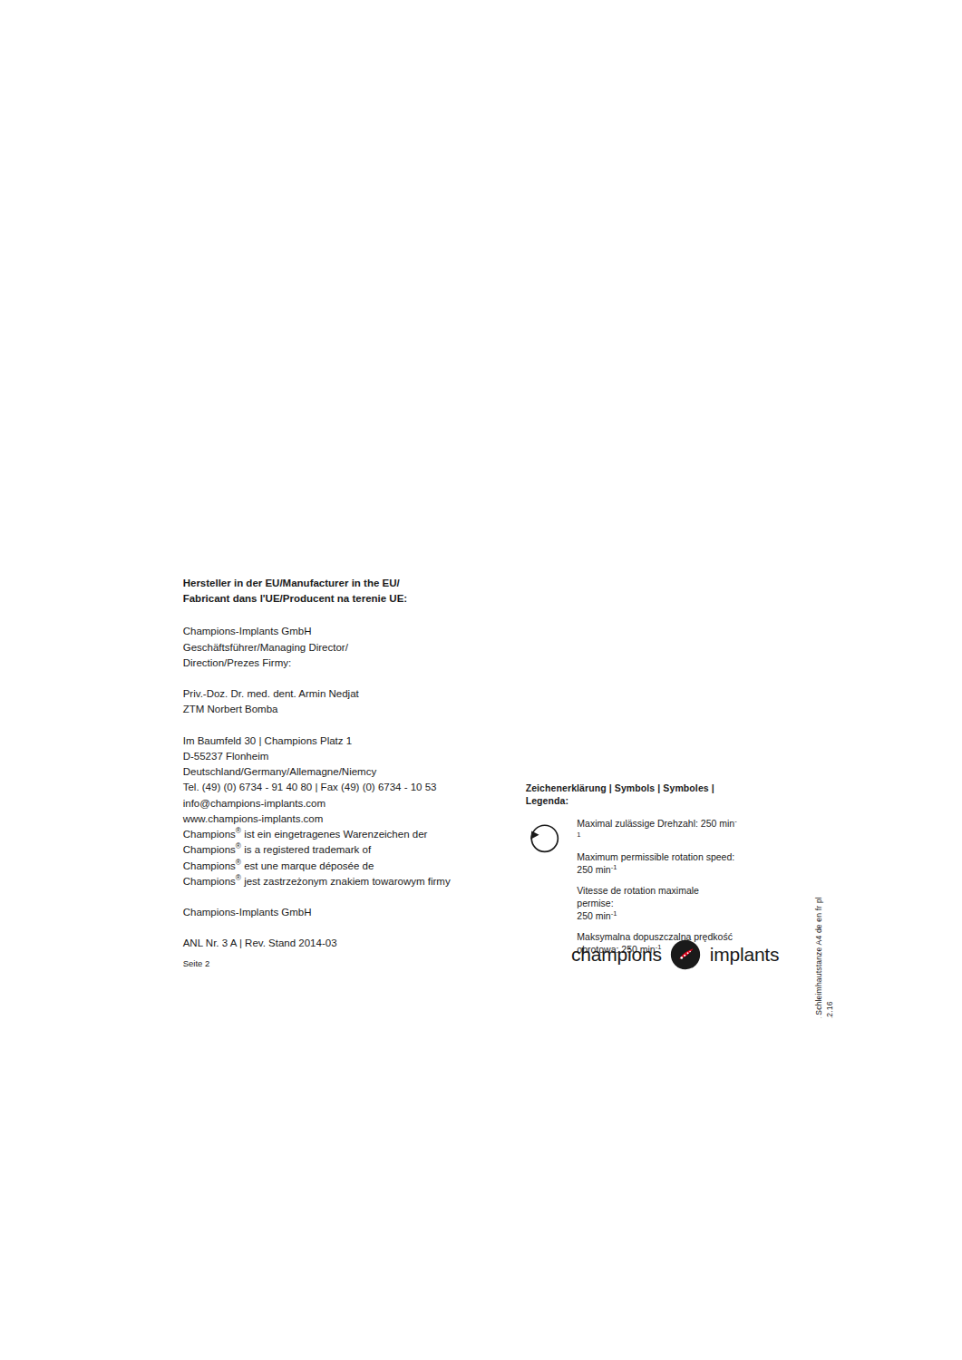Hersteller in der EU/Manufacturer in the EU/
Fabricant dans l'UE/Producent na terenie UE:
Champions-Implants GmbH
Geschäftsführer/Managing Director/
Direction/Prezes Firmy:
Priv.-Doz. Dr. med. dent. Armin Nedjat
ZTM Norbert Bomba
Im Baumfeld 30 | Champions Platz 1
D-55237 Flonheim
Deutschland/Germany/Allemagne/Niemcy
Tel. (49) (0) 6734 - 91 40 80 | Fax (49) (0) 6734 - 10 53
info@champions-implants.com
www.champions-implants.com
Champions® ist ein eingetragenes Warenzeichen der
Champions® is a registered trademark of
Champions® est une marque déposée de
Champions® jest zastrzeżonym znakiem towarowym firmy
Champions-Implants GmbH
ANL Nr. 3 A | Rev. Stand 2014-03
Zeichenerklärung | Symbols | Symboles | Legenda:
Maximal zulässige Drehzahl: 250 min-1
Maximum permissible rotation speed:
250 min-1
Vitesse de rotation maximale permise:
250 min-1
Maksymalna dopuszczalna prędkość
obrotowa: 250 min-1
ANL Schleimhautstanze A4 de en fr pl
01.12.16
Seite 2
champions implants